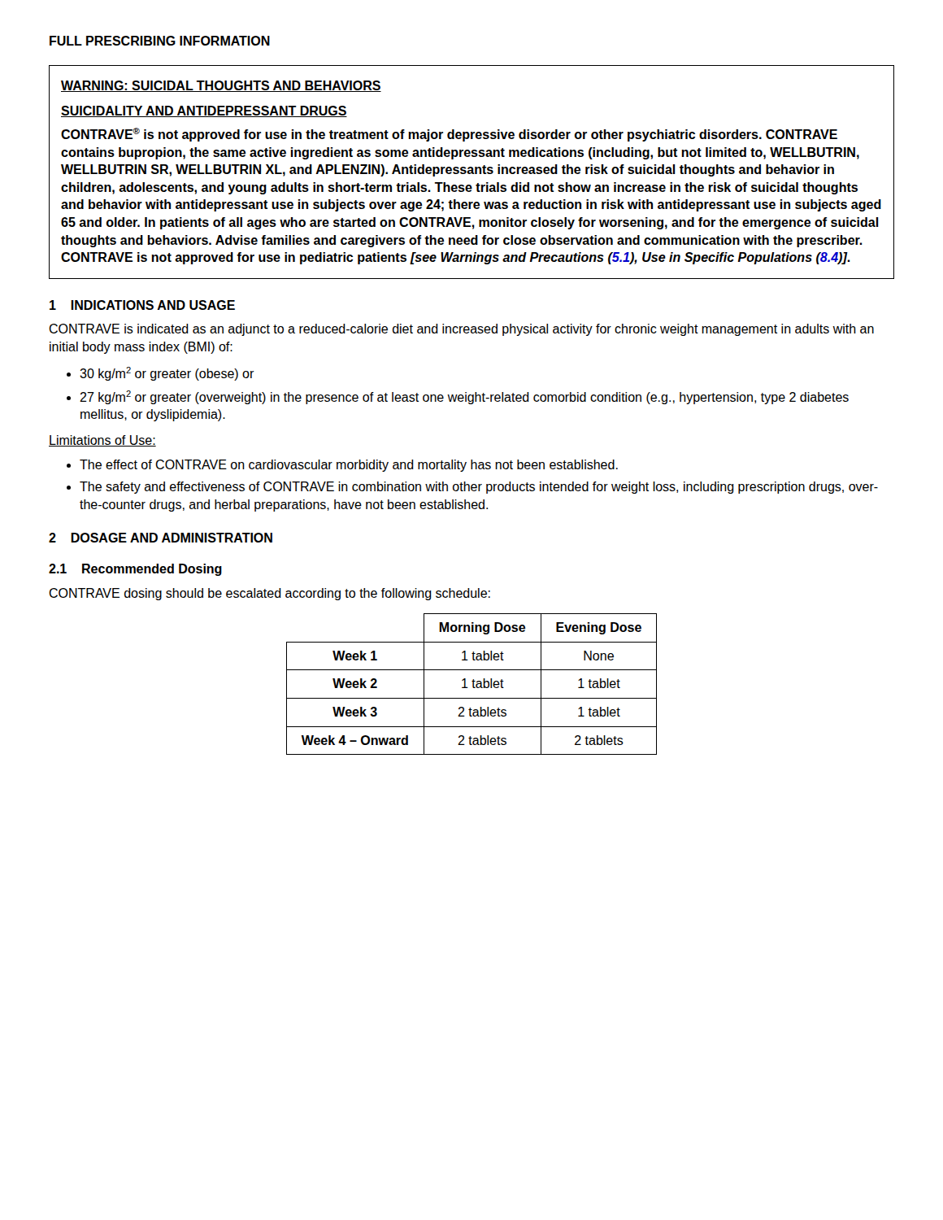FULL PRESCRIBING INFORMATION
WARNING: SUICIDAL THOUGHTS AND BEHAVIORS
SUICIDALITY AND ANTIDEPRESSANT DRUGS
CONTRAVE® is not approved for use in the treatment of major depressive disorder or other psychiatric disorders. CONTRAVE contains bupropion, the same active ingredient as some antidepressant medications (including, but not limited to, WELLBUTRIN, WELLBUTRIN SR, WELLBUTRIN XL, and APLENZIN). Antidepressants increased the risk of suicidal thoughts and behavior in children, adolescents, and young adults in short-term trials. These trials did not show an increase in the risk of suicidal thoughts and behavior with antidepressant use in subjects over age 24; there was a reduction in risk with antidepressant use in subjects aged 65 and older. In patients of all ages who are started on CONTRAVE, monitor closely for worsening, and for the emergence of suicidal thoughts and behaviors. Advise families and caregivers of the need for close observation and communication with the prescriber. CONTRAVE is not approved for use in pediatric patients [see Warnings and Precautions (5.1), Use in Specific Populations (8.4)].
1 INDICATIONS AND USAGE
CONTRAVE is indicated as an adjunct to a reduced-calorie diet and increased physical activity for chronic weight management in adults with an initial body mass index (BMI) of:
30 kg/m2 or greater (obese) or
27 kg/m2 or greater (overweight) in the presence of at least one weight-related comorbid condition (e.g., hypertension, type 2 diabetes mellitus, or dyslipidemia).
Limitations of Use:
The effect of CONTRAVE on cardiovascular morbidity and mortality has not been established.
The safety and effectiveness of CONTRAVE in combination with other products intended for weight loss, including prescription drugs, over-the-counter drugs, and herbal preparations, have not been established.
2 DOSAGE AND ADMINISTRATION
2.1 Recommended Dosing
CONTRAVE dosing should be escalated according to the following schedule:
| | Morning Dose | Evening Dose |
| --- | --- | --- |
| Week 1 | 1 tablet | None |
| Week 2 | 1 tablet | 1 tablet |
| Week 3 | 2 tablets | 1 tablet |
| Week 4 – Onward | 2 tablets | 2 tablets |